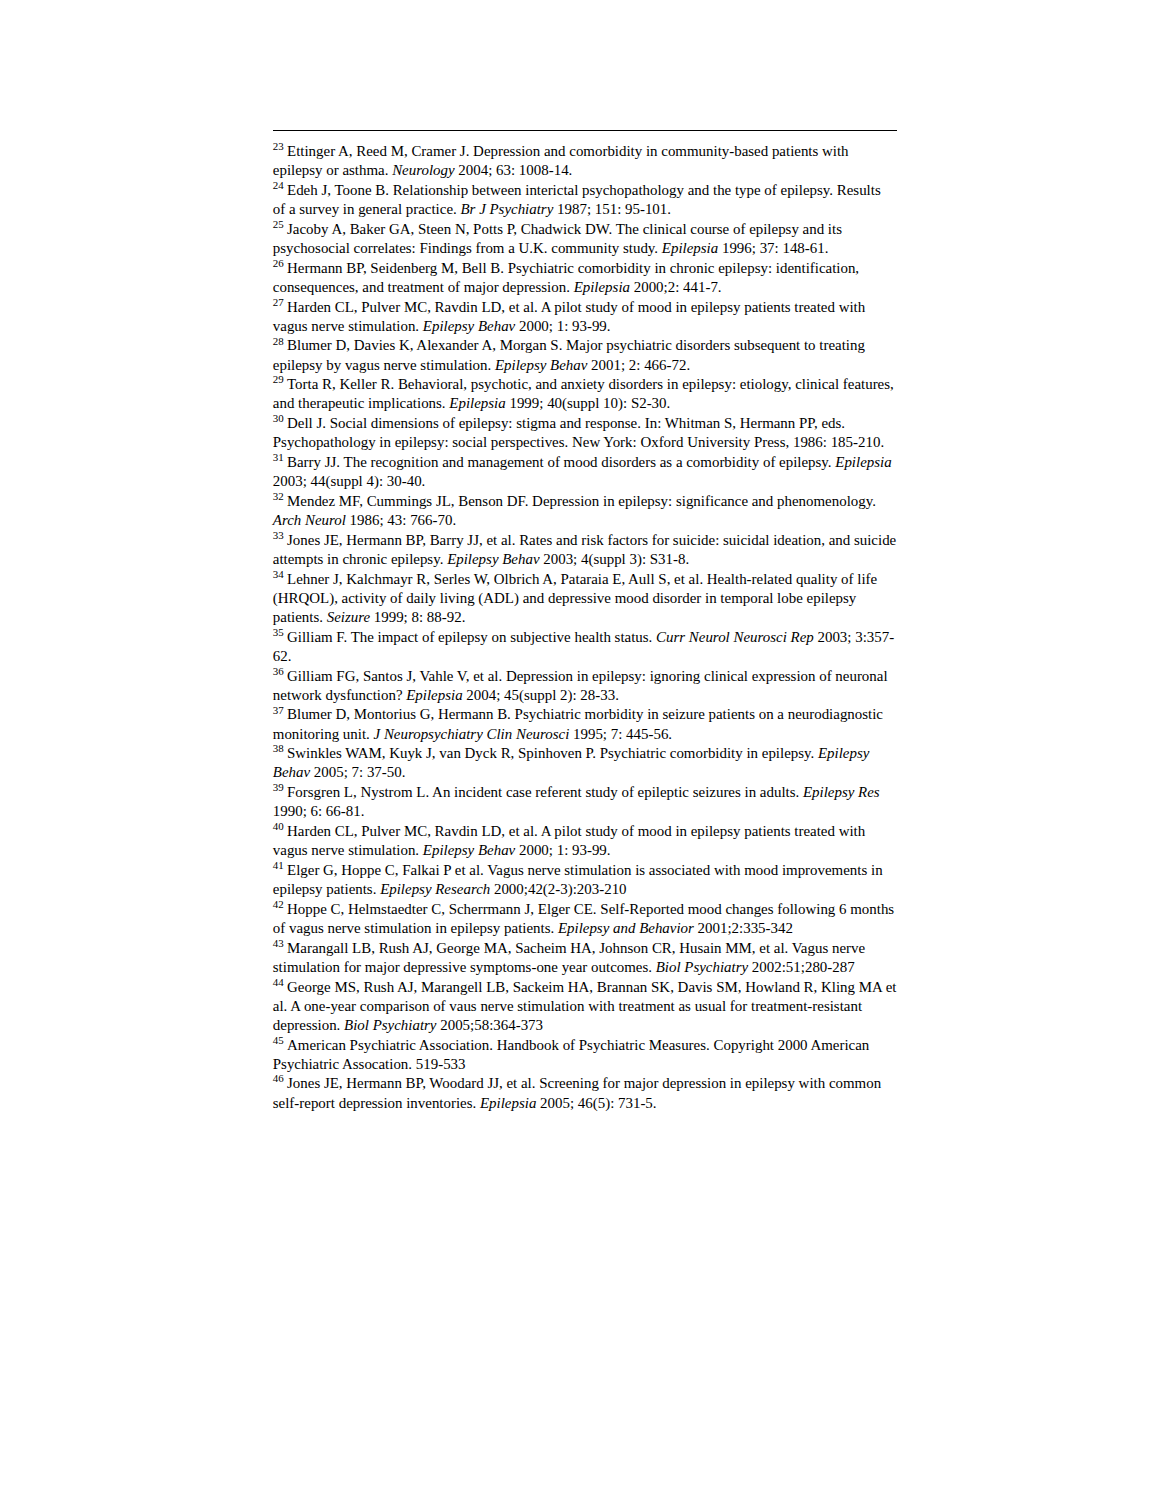23 Ettinger A, Reed M, Cramer J. Depression and comorbidity in community-based patients with epilepsy or asthma. Neurology 2004; 63: 1008-14.
24 Edeh J, Toone B. Relationship between interictal psychopathology and the type of epilepsy. Results of a survey in general practice. Br J Psychiatry 1987; 151: 95-101.
25 Jacoby A, Baker GA, Steen N, Potts P, Chadwick DW. The clinical course of epilepsy and its psychosocial correlates: Findings from a U.K. community study. Epilepsia 1996; 37: 148-61.
26 Hermann BP, Seidenberg M, Bell B. Psychiatric comorbidity in chronic epilepsy: identification, consequences, and treatment of major depression. Epilepsia 2000;2: 441-7.
27 Harden CL, Pulver MC, Ravdin LD, et al. A pilot study of mood in epilepsy patients treated with vagus nerve stimulation. Epilepsy Behav 2000; 1: 93-99.
28 Blumer D, Davies K, Alexander A, Morgan S. Major psychiatric disorders subsequent to treating epilepsy by vagus nerve stimulation. Epilepsy Behav 2001; 2: 466-72.
29 Torta R, Keller R. Behavioral, psychotic, and anxiety disorders in epilepsy: etiology, clinical features, and therapeutic implications. Epilepsia 1999; 40(suppl 10): S2-30.
30 Dell J. Social dimensions of epilepsy: stigma and response. In: Whitman S, Hermann PP, eds. Psychopathology in epilepsy: social perspectives. New York: Oxford University Press, 1986: 185-210.
31 Barry JJ. The recognition and management of mood disorders as a comorbidity of epilepsy. Epilepsia 2003; 44(suppl 4): 30-40.
32 Mendez MF, Cummings JL, Benson DF. Depression in epilepsy: significance and phenomenology. Arch Neurol 1986; 43: 766-70.
33 Jones JE, Hermann BP, Barry JJ, et al. Rates and risk factors for suicide: suicidal ideation, and suicide attempts in chronic epilepsy. Epilepsy Behav 2003; 4(suppl 3): S31-8.
34 Lehner J, Kalchmayr R, Serles W, Olbrich A, Pataraia E, Aull S, et al. Health-related quality of life (HRQOL), activity of daily living (ADL) and depressive mood disorder in temporal lobe epilepsy patients. Seizure 1999; 8: 88-92.
35 Gilliam F. The impact of epilepsy on subjective health status. Curr Neurol Neurosci Rep 2003; 3:357-62.
36 Gilliam FG, Santos J, Vahle V, et al. Depression in epilepsy: ignoring clinical expression of neuronal network dysfunction? Epilepsia 2004; 45(suppl 2): 28-33.
37 Blumer D, Montorius G, Hermann B. Psychiatric morbidity in seizure patients on a neurodiagnostic monitoring unit. J Neuropsychiatry Clin Neurosci 1995; 7: 445-56.
38 Swinkles WAM, Kuyk J, van Dyck R, Spinhoven P. Psychiatric comorbidity in epilepsy. Epilepsy Behav 2005; 7: 37-50.
39 Forsgren L, Nystrom L. An incident case referent study of epileptic seizures in adults. Epilepsy Res 1990; 6: 66-81.
40 Harden CL, Pulver MC, Ravdin LD, et al. A pilot study of mood in epilepsy patients treated with vagus nerve stimulation. Epilepsy Behav 2000; 1: 93-99.
41 Elger G, Hoppe C, Falkai P et al. Vagus nerve stimulation is associated with mood improvements in epilepsy patients. Epilepsy Research 2000;42(2-3):203-210
42 Hoppe C, Helmstaedter C, Scherrmann J, Elger CE. Self-Reported mood changes following 6 months of vagus nerve stimulation in epilepsy patients. Epilepsy and Behavior 2001;2:335-342
43 Marangall LB, Rush AJ, George MA, Sacheim HA, Johnson CR, Husain MM, et al. Vagus nerve stimulation for major depressive symptoms-one year outcomes. Biol Psychiatry 2002:51;280-287
44 George MS, Rush AJ, Marangell LB, Sackeim HA, Brannan SK, Davis SM, Howland R, Kling MA et al. A one-year comparison of vaus nerve stimulation with treatment as usual for treatment-resistant depression. Biol Psychiatry 2005;58:364-373
45 American Psychiatric Association. Handbook of Psychiatric Measures. Copyright 2000 American Psychiatric Assocation. 519-533
46 Jones JE, Hermann BP, Woodard JJ, et al. Screening for major depression in epilepsy with common self-report depression inventories. Epilepsia 2005; 46(5): 731-5.